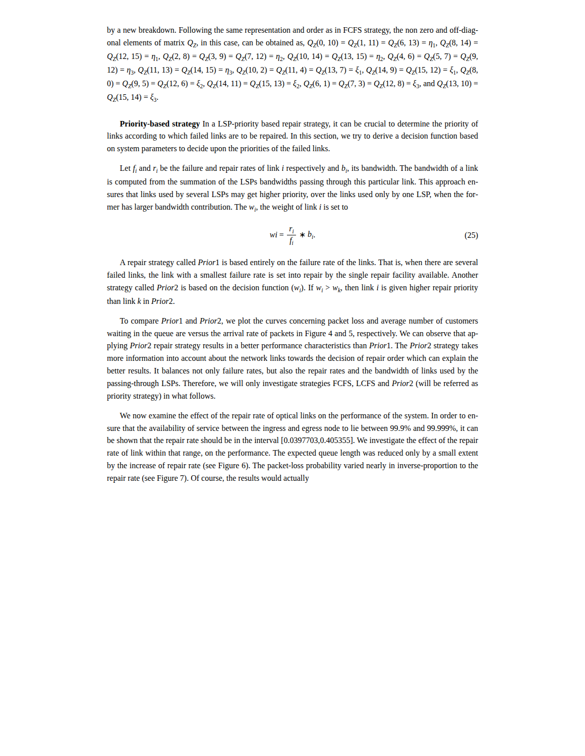by a new breakdown. Following the same representation and order as in FCFS strategy, the non zero and off-diagonal elements of matrix QZ, in this case, can be obtained as, QZ(0, 10) = QZ(1, 11) = QZ(6, 13) = η1, QZ(8, 14) = QZ(12, 15) = η1, QZ(2, 8) = QZ(3, 9) = QZ(7, 12) = η2, QZ(10, 14) = QZ(13, 15) = η2, QZ(4, 6) = QZ(5, 7) = QZ(9, 12) = η3, QZ(11, 13) = QZ(14, 15) = η3, QZ(10, 2) = QZ(11, 4) = QZ(13, 7) = ξ1, QZ(14, 9) = QZ(15, 12) = ξ1, QZ(8, 0) = QZ(9, 5) = QZ(12, 6) = ξ2, QZ(14, 11) = QZ(15, 13) = ξ2, QZ(6, 1) = QZ(7, 3) = QZ(12, 8) = ξ3, and QZ(13, 10) = QZ(15, 14) = ξ3.
Priority-based strategy In a LSP-priority based repair strategy, it can be crucial to determine the priority of links according to which failed links are to be repaired. In this section, we try to derive a decision function based on system parameters to decide upon the priorities of the failed links.
Let fi and ri be the failure and repair rates of link i respectively and bi, its bandwidth. The bandwidth of a link is computed from the summation of the LSPs bandwidths passing through this particular link. This approach ensures that links used by several LSPs may get higher priority, over the links used only by one LSP, when the former has larger bandwidth contribution. The wi, the weight of link i is set to
wi = ri fi ∗ bi. (25)
A repair strategy called Prior1 is based entirely on the failure rate of the links. That is, when there are several failed links, the link with a smallest failure rate is set into repair by the single repair facility available. Another strategy called Prior2 is based on the decision function (wi). If wi > wk, then link i is given higher repair priority than link k in Prior2.
To compare Prior1 and Prior2, we plot the curves concerning packet loss and average number of customers waiting in the queue are versus the arrival rate of packets in Figure 4 and 5, respectively. We can observe that applying Prior2 repair strategy results in a better performance characteristics than Prior1. The Prior2 strategy takes more information into account about the network links towards the decision of repair order which can explain the better results. It balances not only failure rates, but also the repair rates and the bandwidth of links used by the passing-through LSPs. Therefore, we will only investigate strategies FCFS, LCFS and Prior2 (will be referred as priority strategy) in what follows.
We now examine the effect of the repair rate of optical links on the performance of the system. In order to ensure that the availability of service between the ingress and egress node to lie between 99.9% and 99.999%, it can be shown that the repair rate should be in the interval [0.0397703,0.405355]. We investigate the effect of the repair rate of link within that range, on the performance. The expected queue length was reduced only by a small extent by the increase of repair rate (see Figure 6). The packet-loss probability varied nearly in inverse-proportion to the repair rate (see Figure 7). Of course, the results would actually